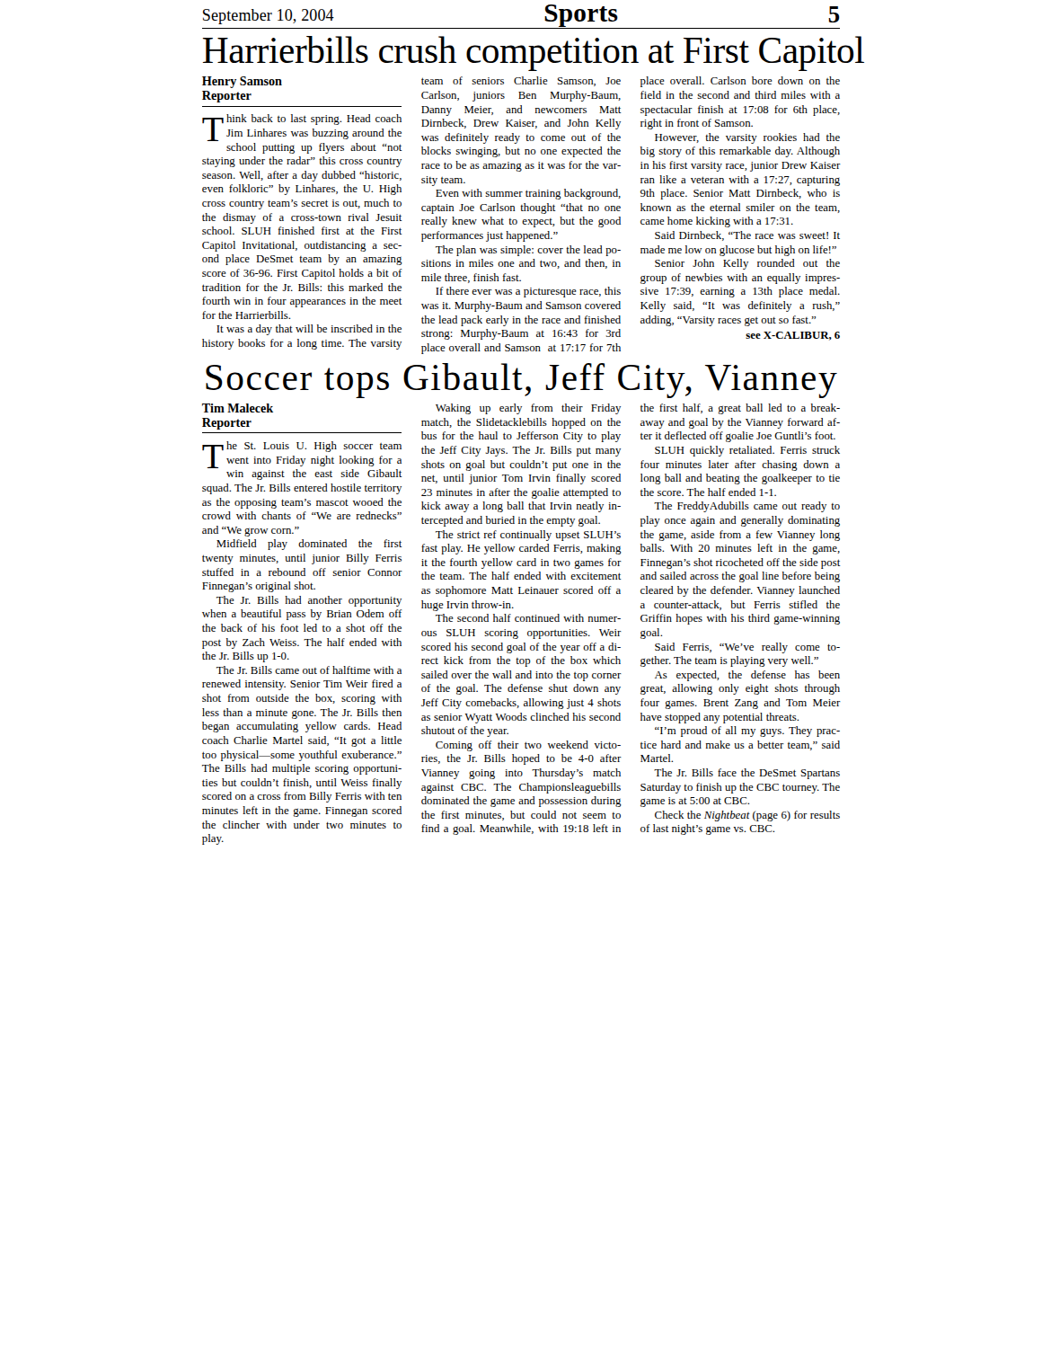September 10, 2004
Sports
5
Harrierbills crush competition at First Capitol
Henry SamsonReporter
Think back to last spring. Head coach Jim Linhares was buzzing around the school putting up flyers about “not staying under the radar” this cross country season. Well, after a day dubbed “historic, even folkloric” by Linhares, the U. High cross country team’s secret is out, much to the dismay of a cross-town rival Jesuit school. SLUH finished first at the First Capitol Invitational, outdistancing a second place DeSmet team by an amazing score of 36-96. First Capitol holds a bit of tradition for the Jr. Bills: this marked the fourth win in four appearances in the meet for the Harrierbills.
It was a day that will be inscribed in the history books for a long time. The varsity team of seniors Charlie Samson, Joe Carlson, juniors Ben Murphy-Baum, Danny Meier, and newcomers Matt Dirnbeck, Drew Kaiser, and John Kelly was definitely ready to come out of the blocks swinging, but no one expected the race to be as amazing as it was for the varsity team.
Even with summer training background, captain Joe Carlson thought “that no one really knew what to expect, but the good performances just happened.”
The plan was simple: cover the lead positions in miles one and two, and then, in mile three, finish fast.
If there ever was a picturesque race, this was it. Murphy-Baum and Samson covered the lead pack early in the race and finished strong: Murphy-Baum at 16:43 for 3rd place overall and Samson at 17:17 for 7th place overall. Carlson bore down on the field in the second and third miles with a spectacular finish at 17:08 for 6th place, right in front of Samson.
However, the varsity rookies had the big story of this remarkable day. Although in his first varsity race, junior Drew Kaiser ran like a veteran with a 17:27, capturing 9th place. Senior Matt Dirnbeck, who is known as the eternal smiler on the team, came home kicking with a 17:31.
Said Dirnbeck, “The race was sweet! It made me low on glucose but high on life!”
Senior John Kelly rounded out the group of newbies with an equally impressive 17:39, earning a 13th place medal. Kelly said, “It was definitely a rush,” adding, “Varsity races get out so fast.”
see X-CALIBUR, 6
Soccer tops Gibault, Jeff City, Vianney
Tim MalecekReporter
The St. Louis U. High soccer team went into Friday night looking for a win against the east side Gibault squad. The Jr. Bills entered hostile territory as the opposing team’s mascot wooed the crowd with chants of “We are rednecks” and “We grow corn.”
Midfield play dominated the first twenty minutes, until junior Billy Ferris stuffed in a rebound off senior Connor Finnegan’s original shot.
The Jr. Bills had another opportunity when a beautiful pass by Brian Odem off the back of his foot led to a shot off the post by Zach Weiss. The half ended with the Jr. Bills up 1-0.
The Jr. Bills came out of halftime with a renewed intensity. Senior Tim Weir fired a shot from outside the box, scoring with less than a minute gone. The Jr. Bills then began accumulating yellow cards. Head coach Charlie Martel said, “It got a little too physical—some youthful exuberance.” The Bills had multiple scoring opportunities but couldn’t finish, until Weiss finally scored on a cross from Billy Ferris with ten minutes left in the game. Finnegan scored the clincher with under two minutes to play.
Waking up early from their Friday match, the Slidetacklebills hopped on the bus for the haul to Jefferson City to play the Jeff City Jays. The Jr. Bills put many shots on goal but couldn’t put one in the net, until junior Tom Irvin finally scored 23 minutes in after the goalie attempted to kick away a long ball that Irvin neatly intercepted and buried in the empty goal.
The strict ref continually upset SLUH’s fast play. He yellow carded Ferris, making it the fourth yellow card in two games for the team. The half ended with excitement as sophomore Matt Leinauer scored off a huge Irvin throw-in.
The second half continued with numerous SLUH scoring opportunities. Weir scored his second goal of the year off a direct kick from the top of the box which sailed over the wall and into the top corner of the goal. The defense shut down any Jeff City comebacks, allowing just 4 shots as senior Wyatt Woods clinched his second shutout of the year.
Coming off their two weekend victories, the Jr. Bills hoped to be 4-0 after Vianney going into Thursday’s match against CBC. The Championsleaguebills dominated the game and possession during the first minutes, but could not seem to find a goal. Meanwhile, with 19:18 left in the first half, a great ball led to a breakaway and goal by the Vianney forward after it deflected off goalie Joe Guntli’s foot.
SLUH quickly retaliated. Ferris struck four minutes later after chasing down a long ball and beating the goalkeeper to tie the score. The half ended 1-1.
The FreddyAdubills came out ready to play once again and generally dominating the game, aside from a few Vianney long balls. With 20 minutes left in the game, Finnegan’s shot ricocheted off the side post and sailed across the goal line before being cleared by the defender. Vianney launched a counter-attack, but Ferris stifled the Griffin hopes with his third game-winning goal.
Said Ferris, “We’ve really come together. The team is playing very well.”
As expected, the defense has been great, allowing only eight shots through four games. Brent Zang and Tom Meier have stopped any potential threats.
“I’m proud of all my guys. They practice hard and make us a better team,” said Martel.
The Jr. Bills face the DeSmet Spartans Saturday to finish up the CBC tourney. The game is at 5:00 at CBC.
Check the Nightbeat (page 6) for results of last night’s game vs. CBC.